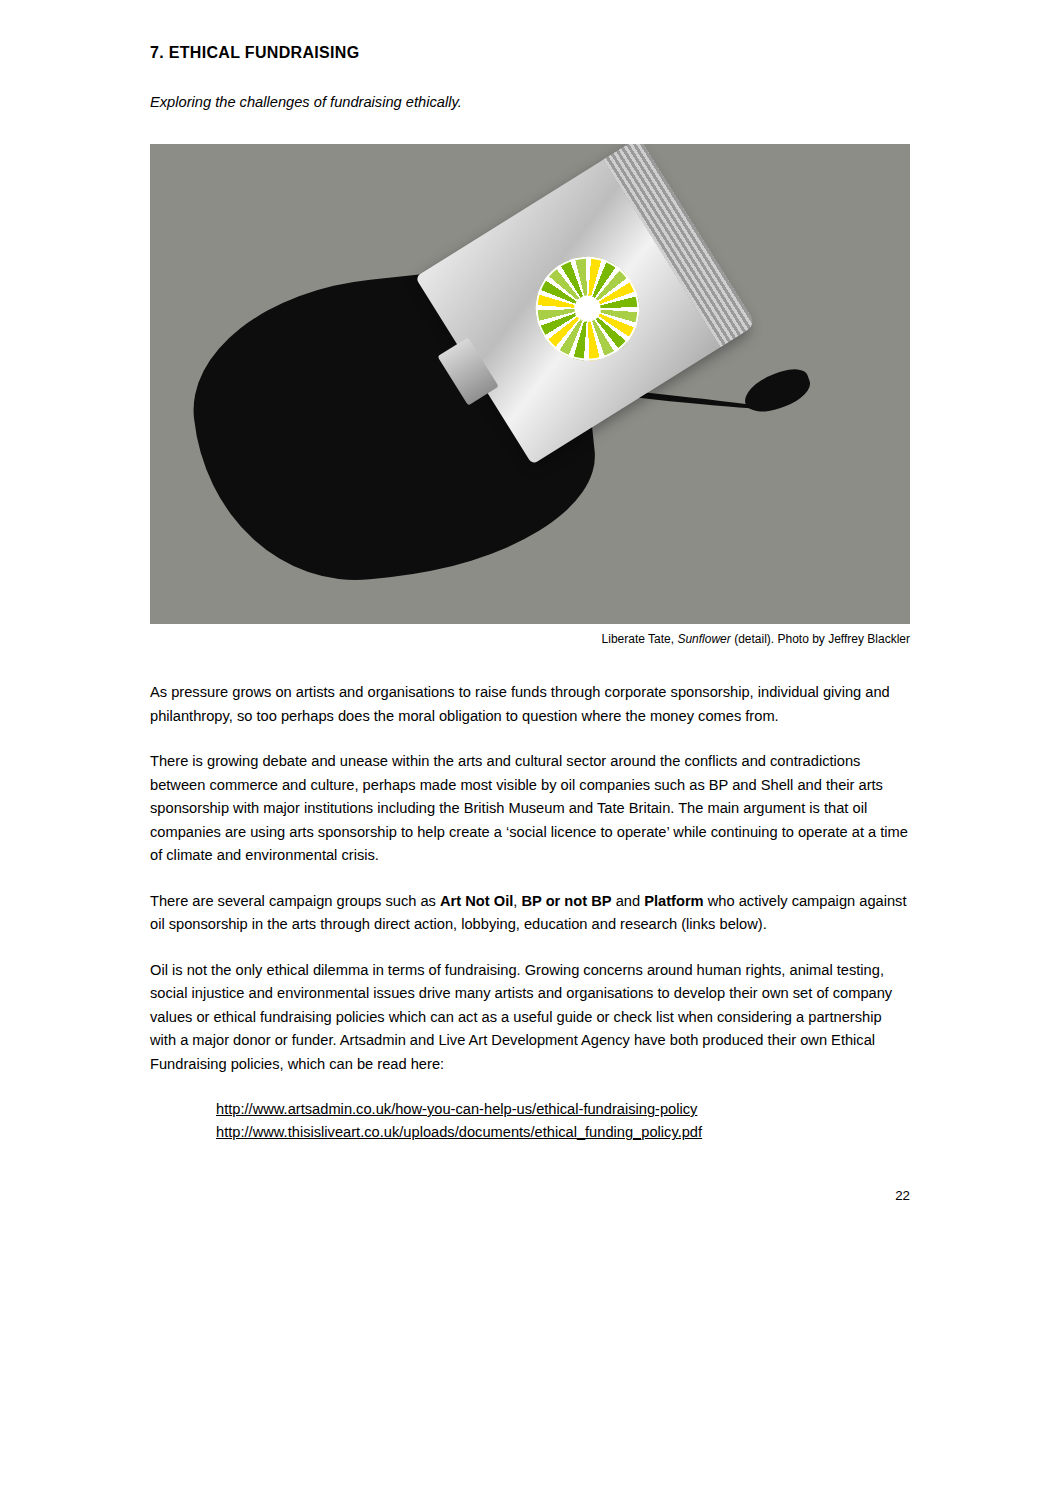7. ETHICAL FUNDRAISING
Exploring the challenges of fundraising ethically.
Liberate Tate, Sunflower (detail). Photo by Jeffrey Blackler
As pressure grows on artists and organisations to raise funds through corporate sponsorship, individual giving and philanthropy, so too perhaps does the moral obligation to question where the money comes from.
There is growing debate and unease within the arts and cultural sector around the conflicts and contradictions between commerce and culture, perhaps made most visible by oil companies such as BP and Shell and their arts sponsorship with major institutions including the British Museum and Tate Britain. The main argument is that oil companies are using arts sponsorship to help create a ‘social licence to operate’ while continuing to operate at a time of climate and environmental crisis.
There are several campaign groups such as Art Not Oil, BP or not BP and Platform who actively campaign against oil sponsorship in the arts through direct action, lobbying, education and research (links below).
Oil is not the only ethical dilemma in terms of fundraising. Growing concerns around human rights, animal testing, social injustice and environmental issues drive many artists and organisations to develop their own set of company values or ethical fundraising policies which can act as a useful guide or check list when considering a partnership with a major donor or funder. Artsadmin and Live Art Development Agency have both produced their own Ethical Fundraising policies, which can be read here:
http://www.artsadmin.co.uk/how-you-can-help-us/ethical-fundraising-policy
http://www.thisisliveart.co.uk/uploads/documents/ethical_funding_policy.pdf
22